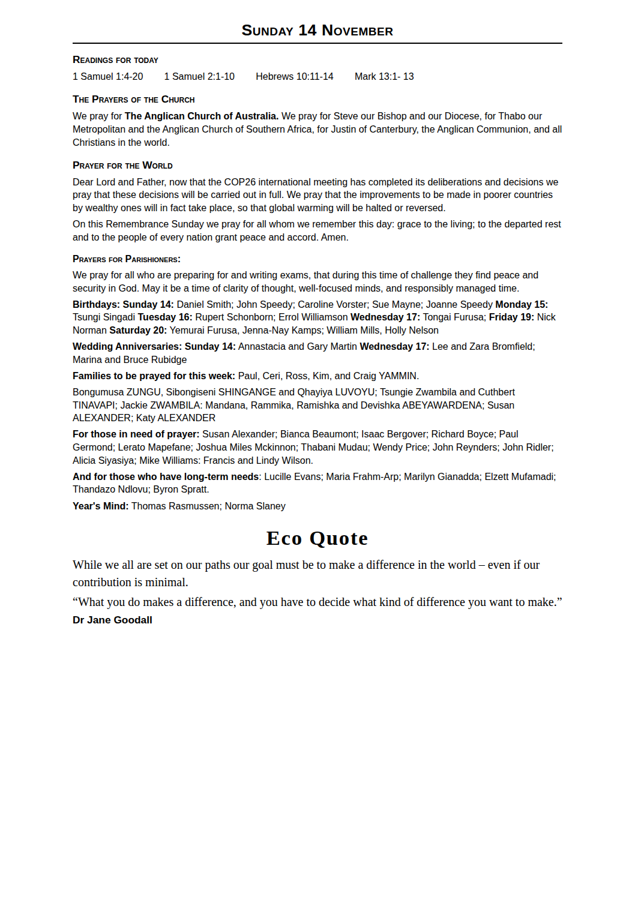Sunday 14 November
Readings for today
1 Samuel 1:4-20 1 Samuel 2:1-10 Hebrews 10:11-14 Mark 13:1- 13
The Prayers of the Church
We pray for The Anglican Church of Australia. We pray for Steve our Bishop and our Diocese, for Thabo our Metropolitan and the Anglican Church of Southern Africa, for Justin of Canterbury, the Anglican Communion, and all Christians in the world.
Prayer for the World
Dear Lord and Father, now that the COP26 international meeting has completed its deliberations and decisions we pray that these decisions will be carried out in full. We pray that the improvements to be made in poorer countries by wealthy ones will in fact take place, so that global warming will be halted or reversed.
On this Remembrance Sunday we pray for all whom we remember this day: grace to the living; to the departed rest and to the people of every nation grant peace and accord. Amen.
Prayers for Parishioners:
We pray for all who are preparing for and writing exams, that during this time of challenge they find peace and security in God. May it be a time of clarity of thought, well-focused minds, and responsibly managed time.
Birthdays: Sunday 14: Daniel Smith; John Speedy; Caroline Vorster; Sue Mayne; Joanne Speedy Monday 15: Tsungi Singadi Tuesday 16: Rupert Schonborn; Errol Williamson Wednesday 17: Tongai Furusa; Friday 19: Nick Norman Saturday 20: Yemurai Furusa, Jenna-Nay Kamps; William Mills, Holly Nelson
Wedding Anniversaries: Sunday 14: Annastacia and Gary Martin Wednesday 17: Lee and Zara Bromfield; Marina and Bruce Rubidge
Families to be prayed for this week: Paul, Ceri, Ross, Kim, and Craig YAMMIN.
Bongumusa ZUNGU, Sibongiseni SHINGANGE and Qhayiya LUVOYU; Tsungie Zwambila and Cuthbert TINAVAPI; Jackie ZWAMBILA: Mandana, Rammika, Ramishka and Devishka ABEYAWARDENA; Susan ALEXANDER; Katy ALEXANDER
For those in need of prayer: Susan Alexander; Bianca Beaumont; Isaac Bergover; Richard Boyce; Paul Germond; Lerato Mapefane; Joshua Miles Mckinnon; Thabani Mudau; Wendy Price; John Reynders; John Ridler; Alicia Siyasiya; Mike Williams: Francis and Lindy Wilson.
And for those who have long-term needs: Lucille Evans; Maria Frahm-Arp; Marilyn Gianadda; Elzett Mufamadi; Thandazo Ndlovu; Byron Spratt.
Year's Mind: Thomas Rasmussen; Norma Slaney
Eco Quote
While we all are set on our paths our goal must be to make a difference in the world – even if our contribution is minimal.
“What you do makes a difference, and you have to decide what kind of difference you want to make.” Dr Jane Goodall